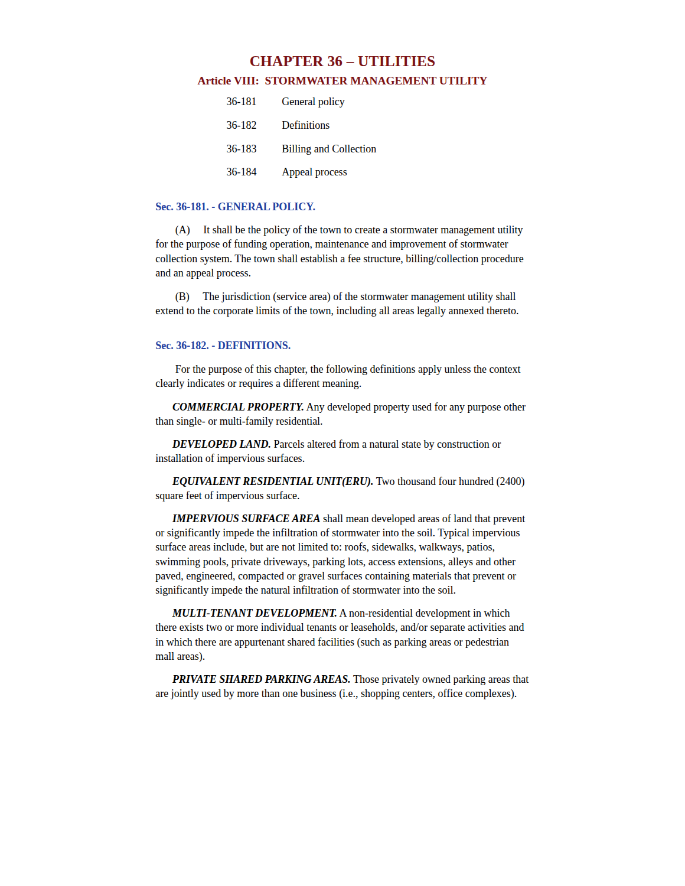CHAPTER 36 – UTILITIES
Article VIII: STORMWATER MANAGEMENT UTILITY
36-181
General policy
36-182
Definitions
36-183
Billing and Collection
36-184
Appeal process
Sec. 36-181. - GENERAL POLICY.
(A) It shall be the policy of the town to create a stormwater management utility for the purpose of funding operation, maintenance and improvement of stormwater collection system. The town shall establish a fee structure, billing/collection procedure and an appeal process.
(B) The jurisdiction (service area) of the stormwater management utility shall extend to the corporate limits of the town, including all areas legally annexed thereto.
Sec. 36-182. - DEFINITIONS.
For the purpose of this chapter, the following definitions apply unless the context clearly indicates or requires a different meaning.
COMMERCIAL PROPERTY. Any developed property used for any purpose other than single- or multi-family residential.
DEVELOPED LAND. Parcels altered from a natural state by construction or installation of impervious surfaces.
EQUIVALENT RESIDENTIAL UNIT(ERU). Two thousand four hundred (2400) square feet of impervious surface.
IMPERVIOUS SURFACE AREA shall mean developed areas of land that prevent or significantly impede the infiltration of stormwater into the soil. Typical impervious surface areas include, but are not limited to: roofs, sidewalks, walkways, patios, swimming pools, private driveways, parking lots, access extensions, alleys and other paved, engineered, compacted or gravel surfaces containing materials that prevent or significantly impede the natural infiltration of stormwater into the soil.
MULTI-TENANT DEVELOPMENT. A non-residential development in which there exists two or more individual tenants or leaseholds, and/or separate activities and in which there are appurtenant shared facilities (such as parking areas or pedestrian mall areas).
PRIVATE SHARED PARKING AREAS. Those privately owned parking areas that are jointly used by more than one business (i.e., shopping centers, office complexes).